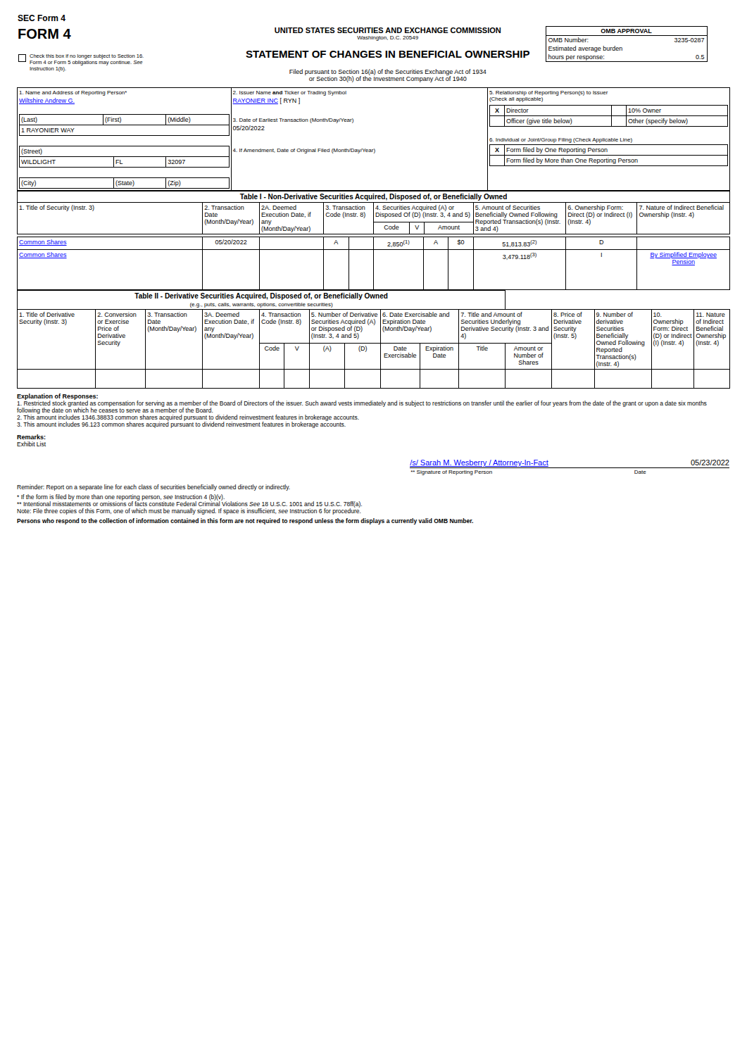| SEC Form 4 | | |
| FORM 4 / / Check this box if no longer subject to Section 16. Form 4 or Form 5 obligations may continue. See Instruction 1(b). / | UNITED STATES SECURITIES AND EXCHANGE COMMISSION Washington, D.C. 20549 STATEMENT OF CHANGES IN BENEFICIAL OWNERSHIP Filed pursuant to Section 16(a) of the Securities Exchange Act of 1934 or Section 30(h) of the Investment Company Act of 1940 | / OMB APPROVAL / / OMB Number: / 3235-0287 / / Estimated average burden / / hours per response: / 0.5 / |
| 1. Name and Address of Reporting Person * Wiltshire Andrew G. / (Last) / (First) / (Middle) / / 1 RAYONIER WAY / / (Street) / / WILDLIGHT / FL / 32097 / / (City) / (State) / (Zip) / | 2. Issuer Name and Ticker or Trading Symbol RAYONIER INC [ RYN ] 3. Date of Earliest Transaction (Month/Day/Year) 05/20/2022 4. If Amendment, Date of Original Filed (Month/Day/Year) | 5. Relationship of Reporting Person(s) to Issuer (Check all applicable) / X / Director / / 10% Owner / / / Officer (give title below) / / Other (specify below) / 6. Individual or Joint/Group Filing (Check Applicable Line) / X / Form filed by One Reporting Person / / / Form filed by More than One Reporting Person / |
| Table I - Non-Derivative Securities Acquired, Disposed of, or Beneficially Owned |
| 1. Title of Security (Instr. 3) | 2. Transaction Date (Month/Day/Year) | 2A. Deemed Execution Date, if any (Month/Day/Year) | 3. Transaction Code (Instr. 8) | 4. Securities Acquired (A) or Disposed Of (D) (Instr. 3, 4 and 5) | 5. Amount of Securities Beneficially Owned Following Reported Transaction(s) (Instr. 3 and 4) | 6. Ownership Form: Direct (D) or Indirect (I) (Instr. 4) | 7. Nature of Indirect Beneficial Ownership (Instr. 4) |
| Code | V | Amount |
| Common Shares | 05/20/2022 | | A | | 2,850 (1) | A | $0 | 51,813.83 (2) | D | |
| Common Shares | | | | | | | | 3,479.118 (3) | I | By Simplified Employee Pension |
| Table II - Derivative Securities Acquired, Disposed of, or Beneficially Owned (e.g., puts, calls, warrants, options, convertible securities) |
| 1. Title of Derivative Security (Instr. 3) | 2. Conversion or Exercise Price of Derivative Security | 3. Transaction Date (Month/Day/Year) | 3A. Deemed Execution Date, if any (Month/Day/Year) | 4. Transaction Code (Instr. 8) | 5. Number of Derivative Securities Acquired (A) or Disposed of (D) (Instr. 3, 4 and 5) | 6. Date Exercisable and Expiration Date (Month/Day/Year) | 7. Title and Amount of Securities Underlying Derivative Security (Instr. 3 and 4) | 8. Price of Derivative Security (Instr. 5) | 9. Number of derivative Securities Beneficially Owned Following Reported Transaction(s) (Instr. 4) | 10. Ownership Form: Direct (D) or Indirect (I) (Instr. 4) | 11. Nature of Indirect Beneficial Ownership (Instr. 4) |
| Code | V | (A) | (D) | Date Exercisable | Expiration Date | Title | Amount or Number of Shares |
Explanation of Responses:
1. Restricted stock granted as compensation for serving as a member of the Board of Directors of the issuer. Such award vests immediately and is subject to restrictions on transfer until the earlier of four years from the date of the grant or upon a date six months following the date on which he ceases to serve as a member of the Board.
2. This amount includes 1346.38833 common shares acquired pursuant to dividend reinvestment features in brokerage accounts.
3. This amount includes 96.123 common shares acquired pursuant to dividend reinvestment features in brokerage accounts.
Remarks:
Exhibit List
| | /s/ Sarah M. Wesberry / Attorney-In-Fact 05/23/2022 / ** Signature of Reporting Person / Date / |
Reminder: Report on a separate line for each class of securities beneficially owned directly or indirectly.
* If the form is filed by more than one reporting person, see Instruction 4 (b)(v).
** Intentional misstatements or omissions of facts constitute Federal Criminal Violations See 18 U.S.C. 1001 and 15 U.S.C. 78ff(a).
Note: File three copies of this Form, one of which must be manually signed. If space is insufficient, see Instruction 6 for procedure.
Persons who respond to the collection of information contained in this form are not required to respond unless the form displays a currently valid OMB Number.